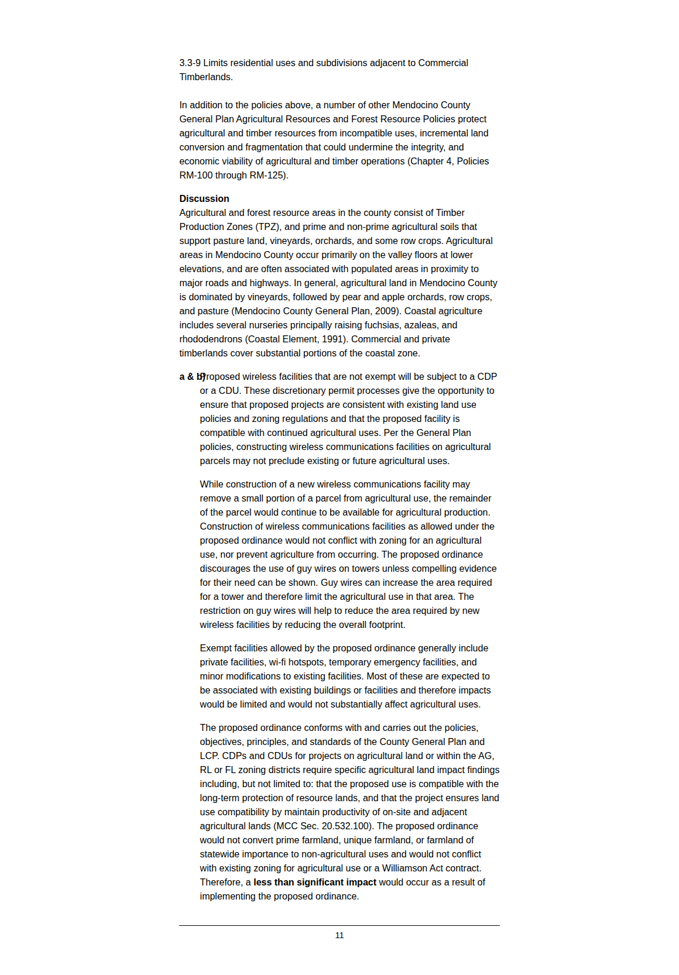3.3-9 Limits residential uses and subdivisions adjacent to Commercial Timberlands.
In addition to the policies above, a number of other Mendocino County General Plan Agricultural Resources and Forest Resource Policies protect agricultural and timber resources from incompatible uses, incremental land conversion and fragmentation that could undermine the integrity, and economic viability of agricultural and timber operations (Chapter 4, Policies RM-100 through RM-125).
Discussion
Agricultural and forest resource areas in the county consist of Timber Production Zones (TPZ), and prime and non-prime agricultural soils that support pasture land, vineyards, orchards, and some row crops. Agricultural areas in Mendocino County occur primarily on the valley floors at lower elevations, and are often associated with populated areas in proximity to major roads and highways. In general, agricultural land in Mendocino County is dominated by vineyards, followed by pear and apple orchards, row crops, and pasture (Mendocino County General Plan, 2009). Coastal agriculture includes several nurseries principally raising fuchsias, azaleas, and rhododendrons (Coastal Element, 1991). Commercial and private timberlands cover substantial portions of the coastal zone.
a & b)
Proposed wireless facilities that are not exempt will be subject to a CDP or a CDU. These discretionary permit processes give the opportunity to ensure that proposed projects are consistent with existing land use policies and zoning regulations and that the proposed facility is compatible with continued agricultural uses. Per the General Plan policies, constructing wireless communications facilities on agricultural parcels may not preclude existing or future agricultural uses.
While construction of a new wireless communications facility may remove a small portion of a parcel from agricultural use, the remainder of the parcel would continue to be available for agricultural production. Construction of wireless communications facilities as allowed under the proposed ordinance would not conflict with zoning for an agricultural use, nor prevent agriculture from occurring. The proposed ordinance discourages the use of guy wires on towers unless compelling evidence for their need can be shown. Guy wires can increase the area required for a tower and therefore limit the agricultural use in that area. The restriction on guy wires will help to reduce the area required by new wireless facilities by reducing the overall footprint.
Exempt facilities allowed by the proposed ordinance generally include private facilities, wi-fi hotspots, temporary emergency facilities, and minor modifications to existing facilities. Most of these are expected to be associated with existing buildings or facilities and therefore impacts would be limited and would not substantially affect agricultural uses.
The proposed ordinance conforms with and carries out the policies, objectives, principles, and standards of the County General Plan and LCP. CDPs and CDUs for projects on agricultural land or within the AG, RL or FL zoning districts require specific agricultural land impact findings including, but not limited to: that the proposed use is compatible with the long-term protection of resource lands, and that the project ensures land use compatibility by maintain productivity of on-site and adjacent agricultural lands (MCC Sec. 20.532.100). The proposed ordinance would not convert prime farmland, unique farmland, or farmland of statewide importance to non-agricultural uses and would not conflict with existing zoning for agricultural use or a Williamson Act contract. Therefore, a less than significant impact would occur as a result of implementing the proposed ordinance.
11